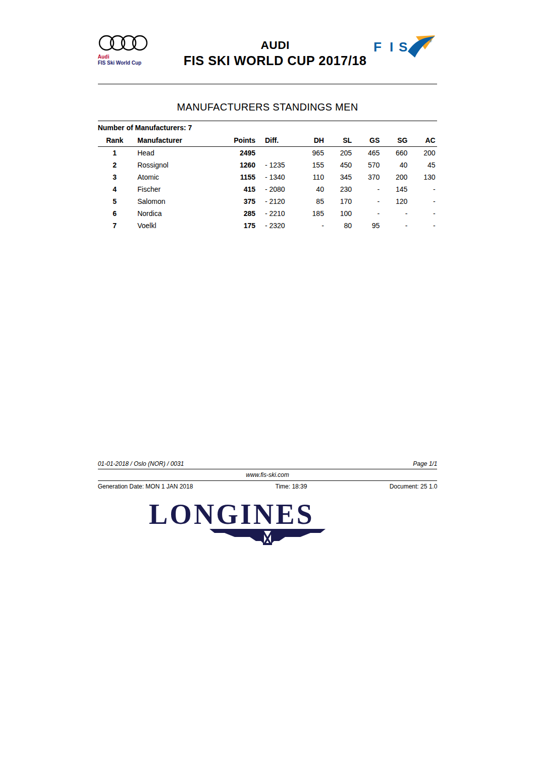Audi
FIS Ski World Cup
AUDI
FIS SKI WORLD CUP 2017/18
F I S ®
MANUFACTURERS STANDINGS MEN
Number of Manufacturers: 7
| Rank | Manufacturer | Points | Diff. | DH | SL | GS | SG | AC |
| --- | --- | --- | --- | --- | --- | --- | --- | --- |
| 1 | Head | 2495 | | 965 | 205 | 465 | 660 | 200 |
| 2 | Rossignol | 1260 | - 1235 | 155 | 450 | 570 | 40 | 45 |
| 3 | Atomic | 1155 | - 1340 | 110 | 345 | 370 | 200 | 130 |
| 4 | Fischer | 415 | - 2080 | 40 | 230 | - | 145 | - |
| 5 | Salomon | 375 | - 2120 | 85 | 170 | - | 120 | - |
| 6 | Nordica | 285 | - 2210 | 185 | 100 | - | - | - |
| 7 | Voelkl | 175 | - 2320 | - | 80 | 95 | - | - |
01-01-2018 / Oslo (NOR) / 0031 Page 1/1
www.fis-ski.com
Generation Date: MON 1 JAN 2018 Time: 18:39 Document: 25 1.0
LONGINES